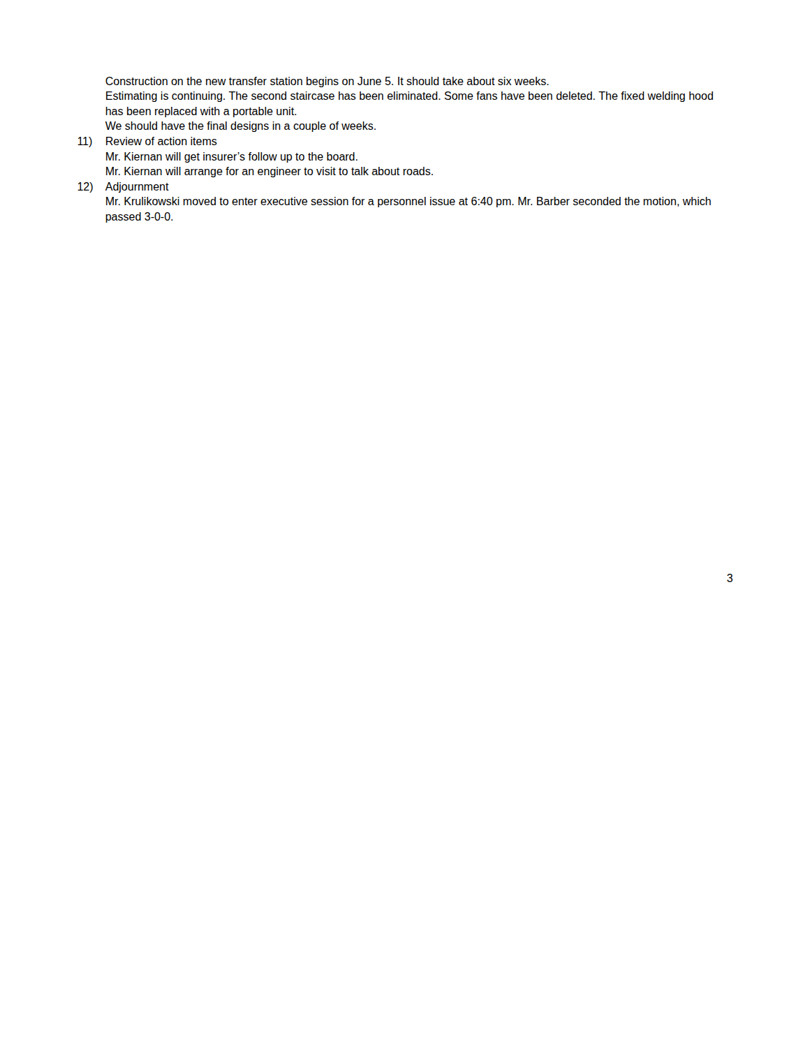Construction on the new transfer station begins on June 5. It should take about six weeks.
Estimating is continuing. The second staircase has been eliminated. Some fans have been deleted. The fixed welding hood has been replaced with a portable unit.
We should have the final designs in a couple of weeks.
11)
Review of action items
Mr. Kiernan will get insurer’s follow up to the board.
Mr. Kiernan will arrange for an engineer to visit to talk about roads.
12)
Adjournment
Mr. Krulikowski moved to enter executive session for a personnel issue at 6:40 pm. Mr. Barber seconded the motion, which passed 3-0-0.
3